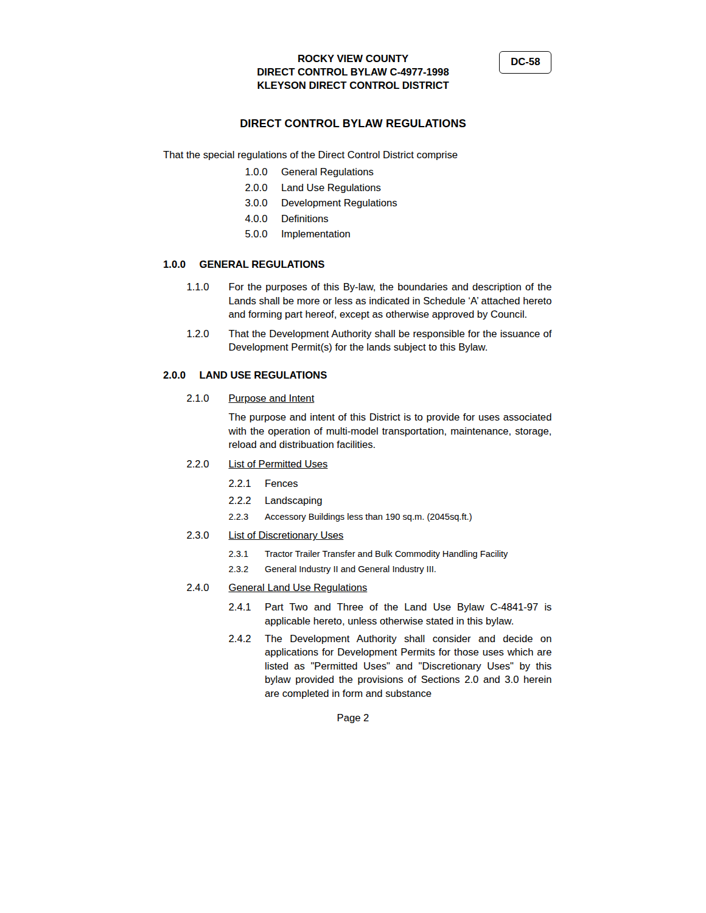DC-58
ROCKY VIEW COUNTY DIRECT CONTROL BYLAW C-4977-1998 KLEYSON DIRECT CONTROL DISTRICT
DIRECT CONTROL BYLAW REGULATIONS
That the special regulations of the Direct Control District comprise
1.0.0 General Regulations
2.0.0 Land Use Regulations
3.0.0 Development Regulations
4.0.0 Definitions
5.0.0 Implementation
1.0.0 GENERAL REGULATIONS
1.1.0
For the purposes of this By-law, the boundaries and description of the Lands shall be more or less as indicated in Schedule ‘A’ attached hereto and forming part hereof, except as otherwise approved by Council.
1.2.0
That the Development Authority shall be responsible for the issuance of Development Permit(s) for the lands subject to this Bylaw.
2.0.0 LAND USE REGULATIONS
2.1.0
Purpose and Intent
The purpose and intent of this District is to provide for uses associated with the operation of multi-model transportation, maintenance, storage, reload and distribuation facilities.
2.2.0
List of Permitted Uses
2.2.1
Fences
2.2.2
Landscaping
2.2.3
Accessory Buildings less than 190 sq.m. (2045sq.ft.)
2.3.0
List of Discretionary Uses
2.3.1
Tractor Trailer Transfer and Bulk Commodity Handling Facility
2.3.2
General Industry II and General Industry III.
2.4.0
General Land Use Regulations
2.4.1
Part Two and Three of the Land Use Bylaw C-4841-97 is applicable hereto, unless otherwise stated in this bylaw.
2.4.2
The Development Authority shall consider and decide on applications for Development Permits for those uses which are listed as "Permitted Uses" and "Discretionary Uses" by this bylaw provided the provisions of Sections 2.0 and 3.0 herein are completed in form and substance
Page 2